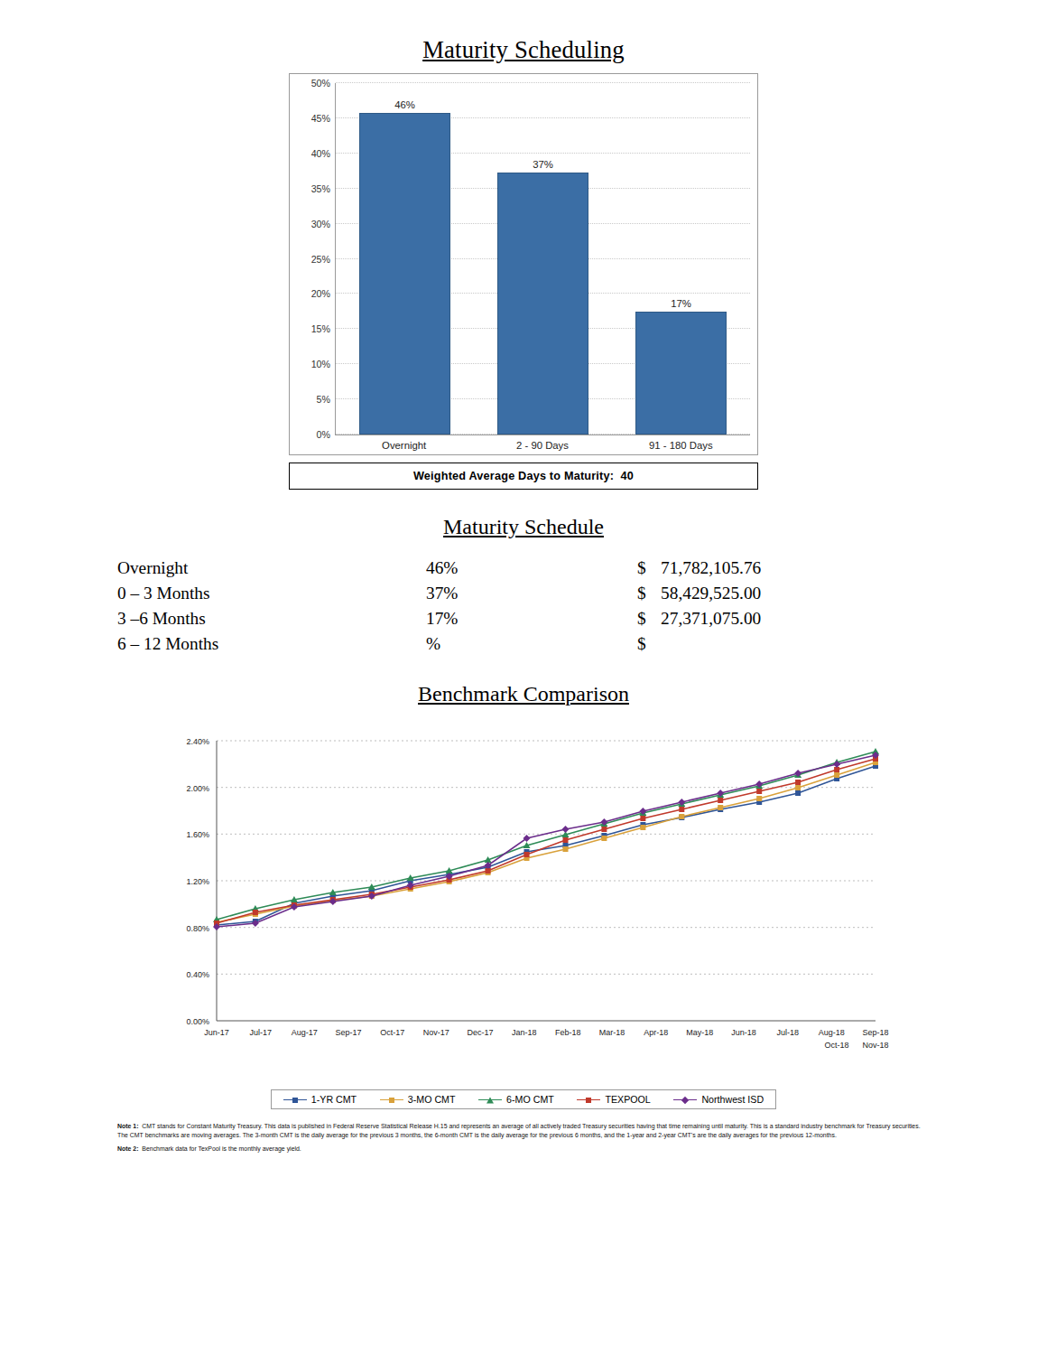Maturity Scheduling
50%
45%
40%
35%
30%
25%
20%
15%
10%
5%
0%
46%
37%
17%
Overnight 2 - 90 Days 91 - 180 Days
Weighted Average Days to Maturity: 40
Maturity Schedule
| Overnight | 46% | $ 71,782,105.76 |
| 0 – 3 Months | 37% | $ 58,429,525.00 |
| 3 –6 Months | 17% | $ 27,371,075.00 |
| 6 – 12 Months | % | $ |
Benchmark Comparison
2.40% 2.00% 1.60% 1.20% 0.80% 0.40% 0.00% Jun-17 Jul-17 Aug-17 Sep-17 Oct-17 Nov-17 Dec-17 Jan-18 Feb-18 Mar-18 Apr-18 May-18 Jun-18 Jul-18 Aug-18 Sep-18 Oct-18 Nov-18
1-YR CMT
3-MO CMT
6-MO CMT
TEXPOOL
Northwest ISD
Note 1: CMT stands for Constant Maturity Treasury. This data is published in Federal Reserve Statistical Release H.15 and represents an average of all actively traded Treasury securities having that time remaining until maturity. This is a standard industry benchmark for Treasury securities. The CMT benchmarks are moving averages. The 3-month CMT is the daily average for the previous 3 months, the 6-month CMT is the daily average for the previous 6 months, and the 1-year and 2-year CMT's are the daily averages for the previous 12-months.
Note 2: Benchmark data for TexPool is the monthly average yield.